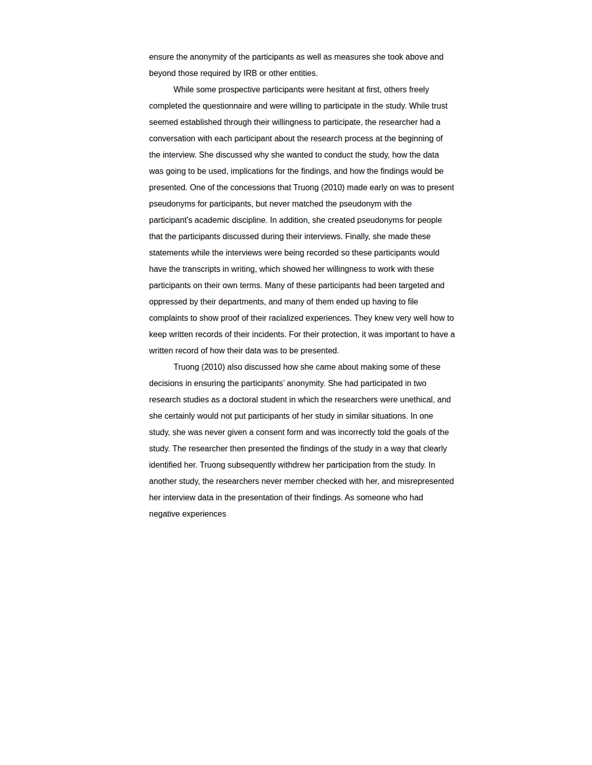ensure the anonymity of the participants as well as measures she took above and beyond those required by IRB or other entities.
While some prospective participants were hesitant at first, others freely completed the questionnaire and were willing to participate in the study. While trust seemed established through their willingness to participate, the researcher had a conversation with each participant about the research process at the beginning of the interview. She discussed why she wanted to conduct the study, how the data was going to be used, implications for the findings, and how the findings would be presented. One of the concessions that Truong (2010) made early on was to present pseudonyms for participants, but never matched the pseudonym with the participant's academic discipline. In addition, she created pseudonyms for people that the participants discussed during their interviews. Finally, she made these statements while the interviews were being recorded so these participants would have the transcripts in writing, which showed her willingness to work with these participants on their own terms. Many of these participants had been targeted and oppressed by their departments, and many of them ended up having to file complaints to show proof of their racialized experiences. They knew very well how to keep written records of their incidents. For their protection, it was important to have a written record of how their data was to be presented.
Truong (2010) also discussed how she came about making some of these decisions in ensuring the participants’ anonymity. She had participated in two research studies as a doctoral student in which the researchers were unethical, and she certainly would not put participants of her study in similar situations. In one study, she was never given a consent form and was incorrectly told the goals of the study. The researcher then presented the findings of the study in a way that clearly identified her. Truong subsequently withdrew her participation from the study. In another study, the researchers never member checked with her, and misrepresented her interview data in the presentation of their findings. As someone who had negative experiences